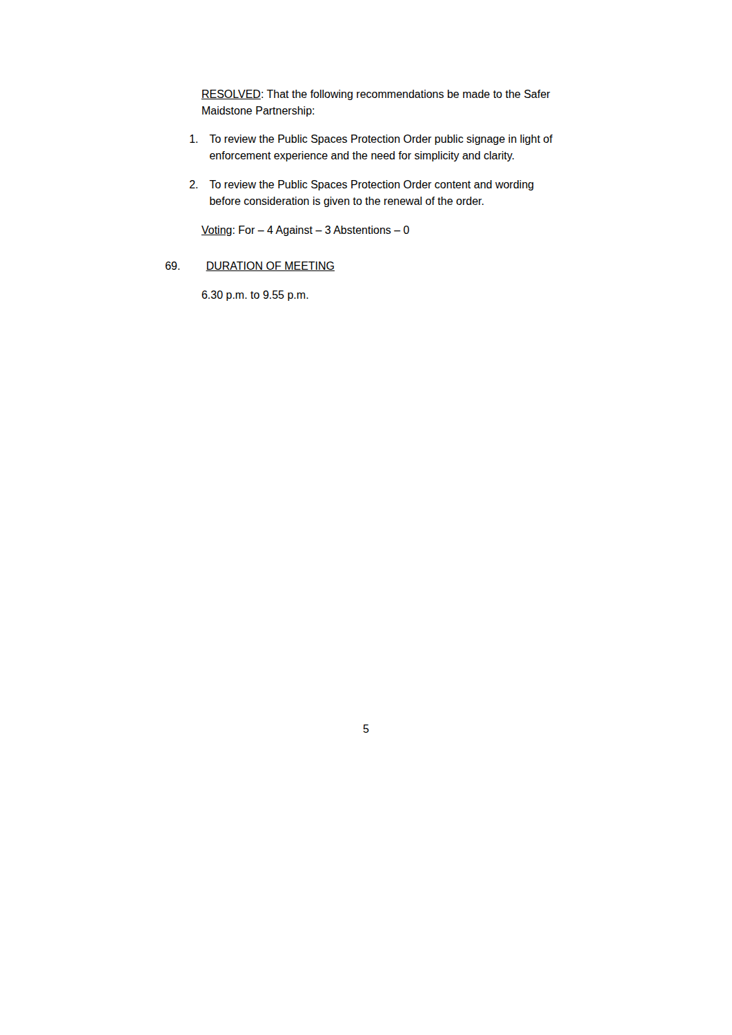RESOLVED: That the following recommendations be made to the Safer Maidstone Partnership:
To review the Public Spaces Protection Order public signage in light of enforcement experience and the need for simplicity and clarity.
To review the Public Spaces Protection Order content and wording before consideration is given to the renewal of the order.
Voting: For – 4 Against – 3 Abstentions – 0
69.
DURATION OF MEETING
6.30 p.m. to 9.55 p.m.
5